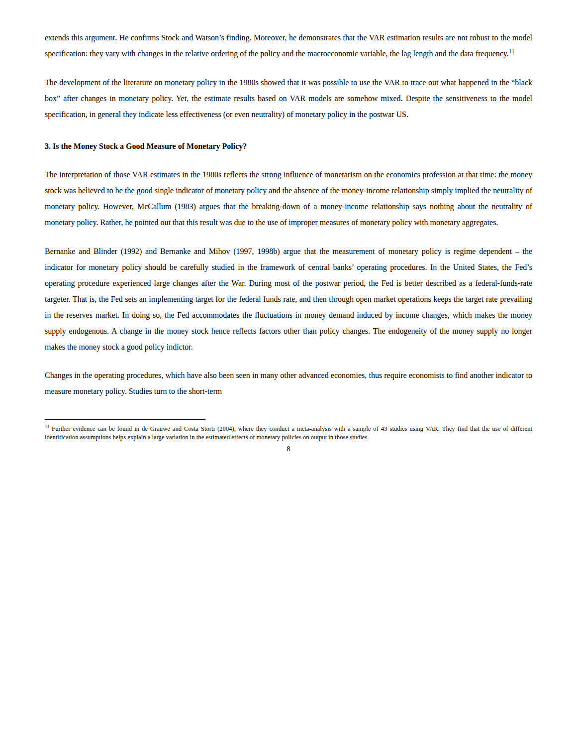extends this argument. He confirms Stock and Watson’s finding. Moreover, he demonstrates that the VAR estimation results are not robust to the model specification: they vary with changes in the relative ordering of the policy and the macroeconomic variable, the lag length and the data frequency.11
The development of the literature on monetary policy in the 1980s showed that it was possible to use the VAR to trace out what happened in the “black box” after changes in monetary policy. Yet, the estimate results based on VAR models are somehow mixed. Despite the sensitiveness to the model specification, in general they indicate less effectiveness (or even neutrality) of monetary policy in the postwar US.
3. Is the Money Stock a Good Measure of Monetary Policy?
The interpretation of those VAR estimates in the 1980s reflects the strong influence of monetarism on the economics profession at that time: the money stock was believed to be the good single indicator of monetary policy and the absence of the money-income relationship simply implied the neutrality of monetary policy. However, McCallum (1983) argues that the breaking-down of a money-income relationship says nothing about the neutrality of monetary policy. Rather, he pointed out that this result was due to the use of improper measures of monetary policy with monetary aggregates.
Bernanke and Blinder (1992) and Bernanke and Mihov (1997, 1998b) argue that the measurement of monetary policy is regime dependent – the indicator for monetary policy should be carefully studied in the framework of central banks’ operating procedures. In the United States, the Fed’s operating procedure experienced large changes after the War. During most of the postwar period, the Fed is better described as a federal-funds-rate targeter. That is, the Fed sets an implementing target for the federal funds rate, and then through open market operations keeps the target rate prevailing in the reserves market. In doing so, the Fed accommodates the fluctuations in money demand induced by income changes, which makes the money supply endogenous. A change in the money stock hence reflects factors other than policy changes. The endogeneity of the money supply no longer makes the money stock a good policy indictor.
Changes in the operating procedures, which have also been seen in many other advanced economies, thus require economists to find another indicator to measure monetary policy. Studies turn to the short-term
11 Further evidence can be found in de Grauwe and Costa Storti (2004), where they conduct a meta-analysis with a sample of 43 studies using VAR. They find that the use of different identification assumptions helps explain a large variation in the estimated effects of monetary policies on output in those studies.
8